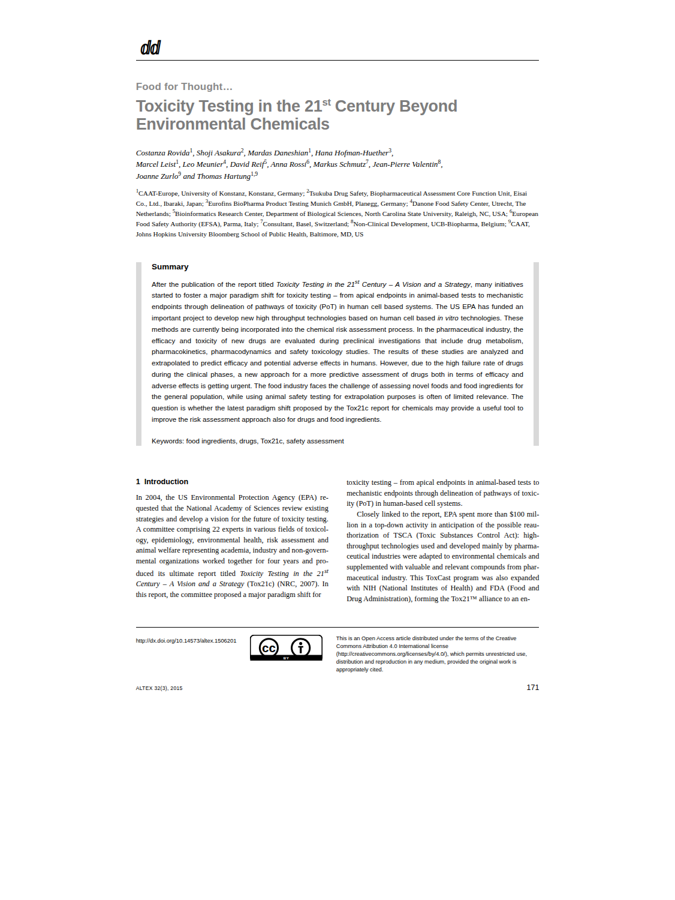ⅆⅆ
Food for Thought…
Toxicity Testing in the 21st Century Beyond Environmental Chemicals
Costanza Rovida1, Shoji Asakura2, Mardas Daneshian1, Hana Hofman-Huether3,
Marcel Leist1, Leo Meunier4, David Reif5, Anna Rossi6, Markus Schmutz7, Jean-Pierre Valentin8,
Joanne Zurlo9 and Thomas Hartung1,9
1CAAT-Europe, University of Konstanz, Konstanz, Germany; 2Tsukuba Drug Safety, Biopharmaceutical Assessment Core Function Unit, Eisai Co., Ltd., Ibaraki, Japan; 3Eurofins BioPharma Product Testing Munich GmbH, Planegg, Germany; 4Danone Food Safety Center, Utrecht, The Netherlands; 5Bioinformatics Research Center, Department of Biological Sciences, North Carolina State University, Raleigh, NC, USA; 6European Food Safety Authority (EFSA), Parma, Italy; 7Consultant, Basel, Switzerland; 8Non-Clinical Development, UCB-Biopharma, Belgium; 9CAAT, Johns Hopkins University Bloomberg School of Public Health, Baltimore, MD, US
Summary
After the publication of the report titled Toxicity Testing in the 21st Century – A Vision and a Strategy, many initiatives started to foster a major paradigm shift for toxicity testing – from apical endpoints in animal-based tests to mechanistic endpoints through delineation of pathways of toxicity (PoT) in human cell based systems. The US EPA has funded an important project to develop new high throughput technologies based on human cell based in vitro technologies. These methods are currently being incorporated into the chemical risk assessment process. In the pharmaceutical industry, the efficacy and toxicity of new drugs are evaluated during preclinical investigations that include drug metabolism, pharmacokinetics, pharmacodynamics and safety toxicology studies. The results of these studies are analyzed and extrapolated to predict efficacy and potential adverse effects in humans. However, due to the high failure rate of drugs during the clinical phases, a new approach for a more predictive assessment of drugs both in terms of efficacy and adverse effects is getting urgent. The food industry faces the challenge of assessing novel foods and food ingredients for the general population, while using animal safety testing for extrapolation purposes is often of limited relevance. The question is whether the latest paradigm shift proposed by the Tox21c report for chemicals may provide a useful tool to improve the risk assessment approach also for drugs and food ingredients.
Keywords: food ingredients, drugs, Tox21c, safety assessment
1 Introduction
In 2004, the US Environmental Protection Agency (EPA) requested that the National Academy of Sciences review existing strategies and develop a vision for the future of toxicity testing. A committee comprising 22 experts in various fields of toxicology, epidemiology, environmental health, risk assessment and animal welfare representing academia, industry and non-governmental organizations worked together for four years and produced its ultimate report titled Toxicity Testing in the 21st Century – A Vision and a Strategy (Tox21c) (NRC, 2007). In this report, the committee proposed a major paradigm shift for
toxicity testing – from apical endpoints in animal-based tests to mechanistic endpoints through delineation of pathways of toxicity (PoT) in human-based cell systems.
Closely linked to the report, EPA spent more than $100 million in a top-down activity in anticipation of the possible reauthorization of TSCA (Toxic Substances Control Act): high-throughput technologies used and developed mainly by pharmaceutical industries were adapted to environmental chemicals and supplemented with valuable and relevant compounds from pharmaceutical industry. This ToxCast program was also expanded with NIH (National Institutes of Health) and FDA (Food and Drug Administration), forming the Tox21™ alliance to an en-
http://dx.doi.org/10.14573/altex.1506201
cc BY
This is an Open Access article distributed under the terms of the Creative Commons Attribution 4.0 International license (http://creativecommons.org/licenses/by/4.0/), which permits unrestricted use, distribution and reproduction in any medium, provided the original work is appropriately cited.
ALTEX 32(3), 2015 171